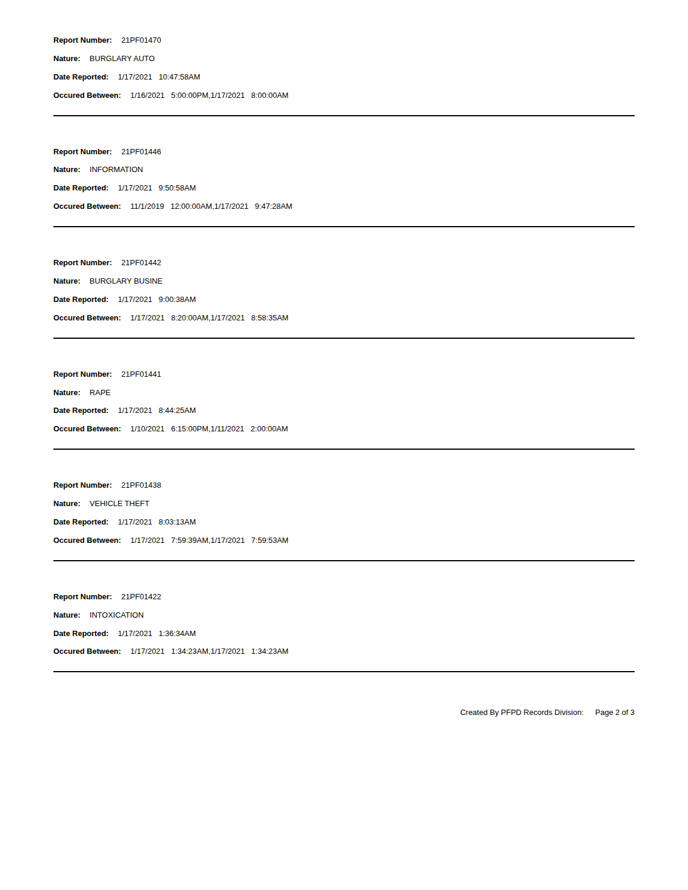Report Number: 21PF01470
Nature: BURGLARY AUTO
Date Reported: 1/17/2021 10:47:58AM
Occured Between: 1/16/2021 5:00:00PM,1/17/2021 8:00:00AM
Report Number: 21PF01446
Nature: INFORMATION
Date Reported: 1/17/2021 9:50:58AM
Occured Between: 11/1/2019 12:00:00AM,1/17/2021 9:47:28AM
Report Number: 21PF01442
Nature: BURGLARY BUSINE
Date Reported: 1/17/2021 9:00:38AM
Occured Between: 1/17/2021 8:20:00AM,1/17/2021 8:58:35AM
Report Number: 21PF01441
Nature: RAPE
Date Reported: 1/17/2021 8:44:25AM
Occured Between: 1/10/2021 6:15:00PM,1/11/2021 2:00:00AM
Report Number: 21PF01438
Nature: VEHICLE THEFT
Date Reported: 1/17/2021 8:03:13AM
Occured Between: 1/17/2021 7:59:39AM,1/17/2021 7:59:53AM
Report Number: 21PF01422
Nature: INTOXICATION
Date Reported: 1/17/2021 1:36:34AM
Occured Between: 1/17/2021 1:34:23AM,1/17/2021 1:34:23AM
Created By PFPD Records Division:Page 2 of 3